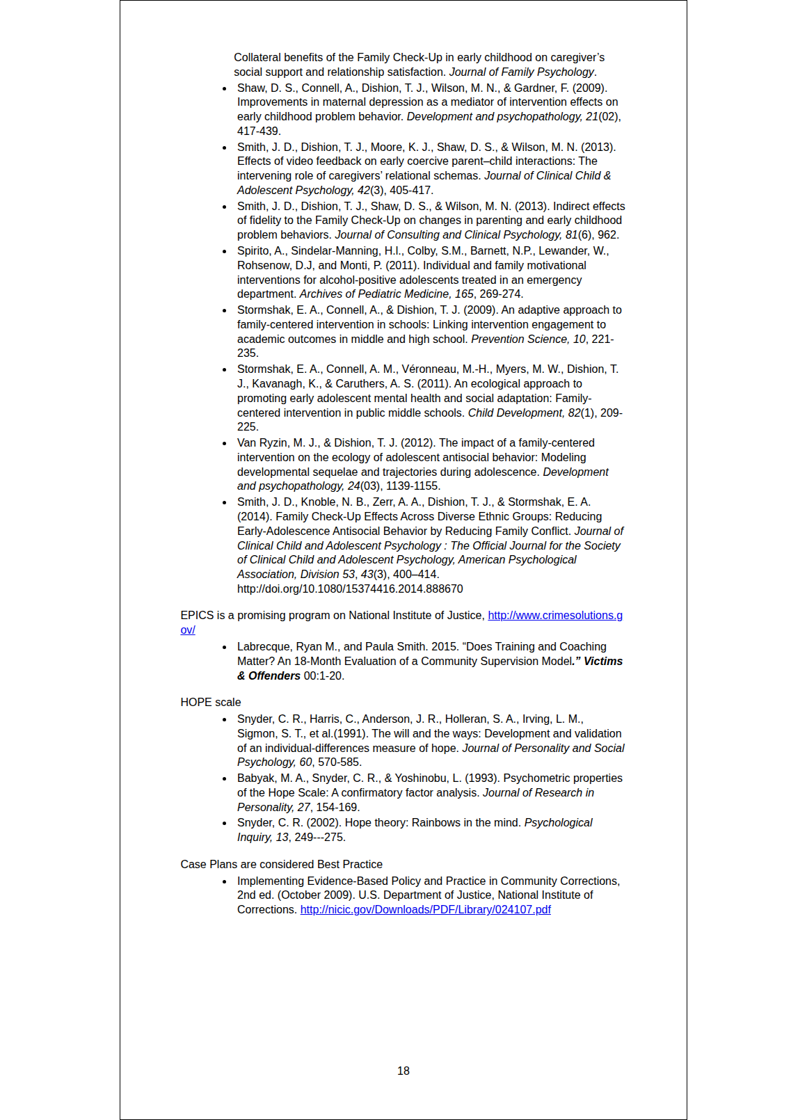Collateral benefits of the Family Check-Up in early childhood on caregiver’s social support and relationship satisfaction. Journal of Family Psychology.
Shaw, D. S., Connell, A., Dishion, T. J., Wilson, M. N., & Gardner, F. (2009). Improvements in maternal depression as a mediator of intervention effects on early childhood problem behavior. Development and psychopathology, 21(02), 417-439.
Smith, J. D., Dishion, T. J., Moore, K. J., Shaw, D. S., & Wilson, M. N. (2013). Effects of video feedback on early coercive parent–child interactions: The intervening role of caregivers’ relational schemas. Journal of Clinical Child & Adolescent Psychology, 42(3), 405-417.
Smith, J. D., Dishion, T. J., Shaw, D. S., & Wilson, M. N. (2013). Indirect effects of fidelity to the Family Check-Up on changes in parenting and early childhood problem behaviors. Journal of Consulting and Clinical Psychology, 81(6), 962.
Spirito, A., Sindelar-Manning, H.l., Colby, S.M., Barnett, N.P., Lewander, W., Rohsenow, D.J, and Monti, P. (2011). Individual and family motivational interventions for alcohol-positive adolescents treated in an emergency department. Archives of Pediatric Medicine, 165, 269-274.
Stormshak, E. A., Connell, A., & Dishion, T. J. (2009). An adaptive approach to family-centered intervention in schools: Linking intervention engagement to academic outcomes in middle and high school. Prevention Science, 10, 221-235.
Stormshak, E. A., Connell, A. M., Véronneau, M.-H., Myers, M. W., Dishion, T. J., Kavanagh, K., & Caruthers, A. S. (2011). An ecological approach to promoting early adolescent mental health and social adaptation: Family-centered intervention in public middle schools. Child Development, 82(1), 209-225.
Van Ryzin, M. J., & Dishion, T. J. (2012). The impact of a family-centered intervention on the ecology of adolescent antisocial behavior: Modeling developmental sequelae and trajectories during adolescence. Development and psychopathology, 24(03), 1139-1155.
Smith, J. D., Knoble, N. B., Zerr, A. A., Dishion, T. J., & Stormshak, E. A. (2014). Family Check-Up Effects Across Diverse Ethnic Groups: Reducing Early-Adolescence Antisocial Behavior by Reducing Family Conflict. Journal of Clinical Child and Adolescent Psychology : The Official Journal for the Society of Clinical Child and Adolescent Psychology, American Psychological Association, Division 53, 43(3), 400–414. http://doi.org/10.1080/15374416.2014.888670
EPICS is a promising program on National Institute of Justice, http://www.crimesolutions.gov/
Labrecque, Ryan M., and Paula Smith. 2015. “Does Training and Coaching Matter? An 18-Month Evaluation of a Community Supervision Model.” Victims & Offenders 00:1-20.
HOPE scale
Snyder, C. R., Harris, C., Anderson, J. R., Holleran, S. A., Irving, L. M., Sigmon, S. T., et al.(1991). The will and the ways: Development and validation of an individual-differences measure of hope. Journal of Personality and Social Psychology, 60, 570-585.
Babyak, M. A., Snyder, C. R., & Yoshinobu, L. (1993). Psychometric properties of the Hope Scale: A confirmatory factor analysis. Journal of Research in Personality, 27, 154-169.
Snyder, C. R. (2002). Hope theory: Rainbows in the mind. Psychological Inquiry, 13, 249---275.
Case Plans are considered Best Practice
Implementing Evidence-Based Policy and Practice in Community Corrections, 2nd ed. (October 2009). U.S. Department of Justice, National Institute of Corrections. http://nicic.gov/Downloads/PDF/Library/024107.pdf
18